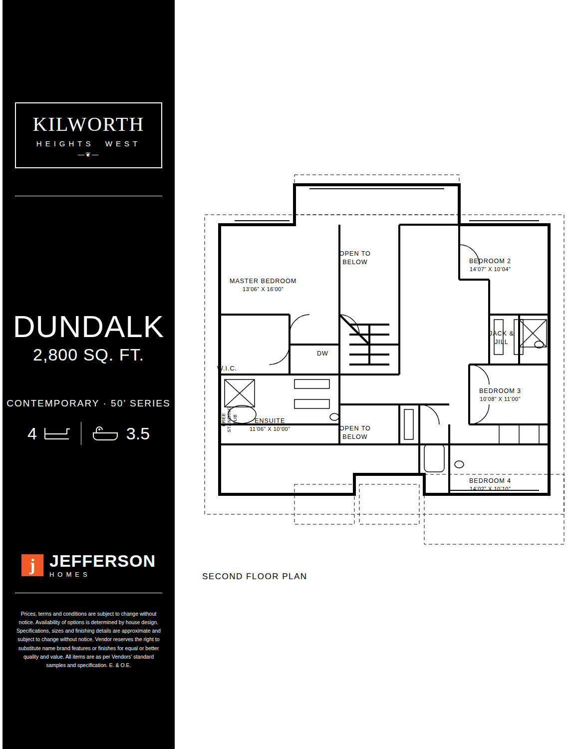KILWORTH
HEIGHTS WEST
—❦—
DUNDALK
2,800 SQ. FT.
CONTEMPORARY · 50’ SERIES
4 3.5
j
JEFFERSON
HOMES
Prices, terms and conditions are subject to change without notice. Availability of options is determined by house design. Specifications, sizes and finishing details are approximate and subject to change without notice. Vendor reserves the right to substitute name brand features or finishes for equal or better quality and value. All items are as per Vendors’ standard samples and specification. E. & O.E.
OPEN TO
BELOW
BEDROOM 214’07” X 10’04”
MASTER BEDROOM13’06” X 16’00”
JACK &
JILL
DW
BEDROOM 310’08” X 11’00”
W.I.C.
ENSUITE11’06” X 10’00”
OPEN TO
BELOW
BEDROOM 414’02” X 10’10”
FREE
STANDING
TUB
SECOND FLOOR PLAN